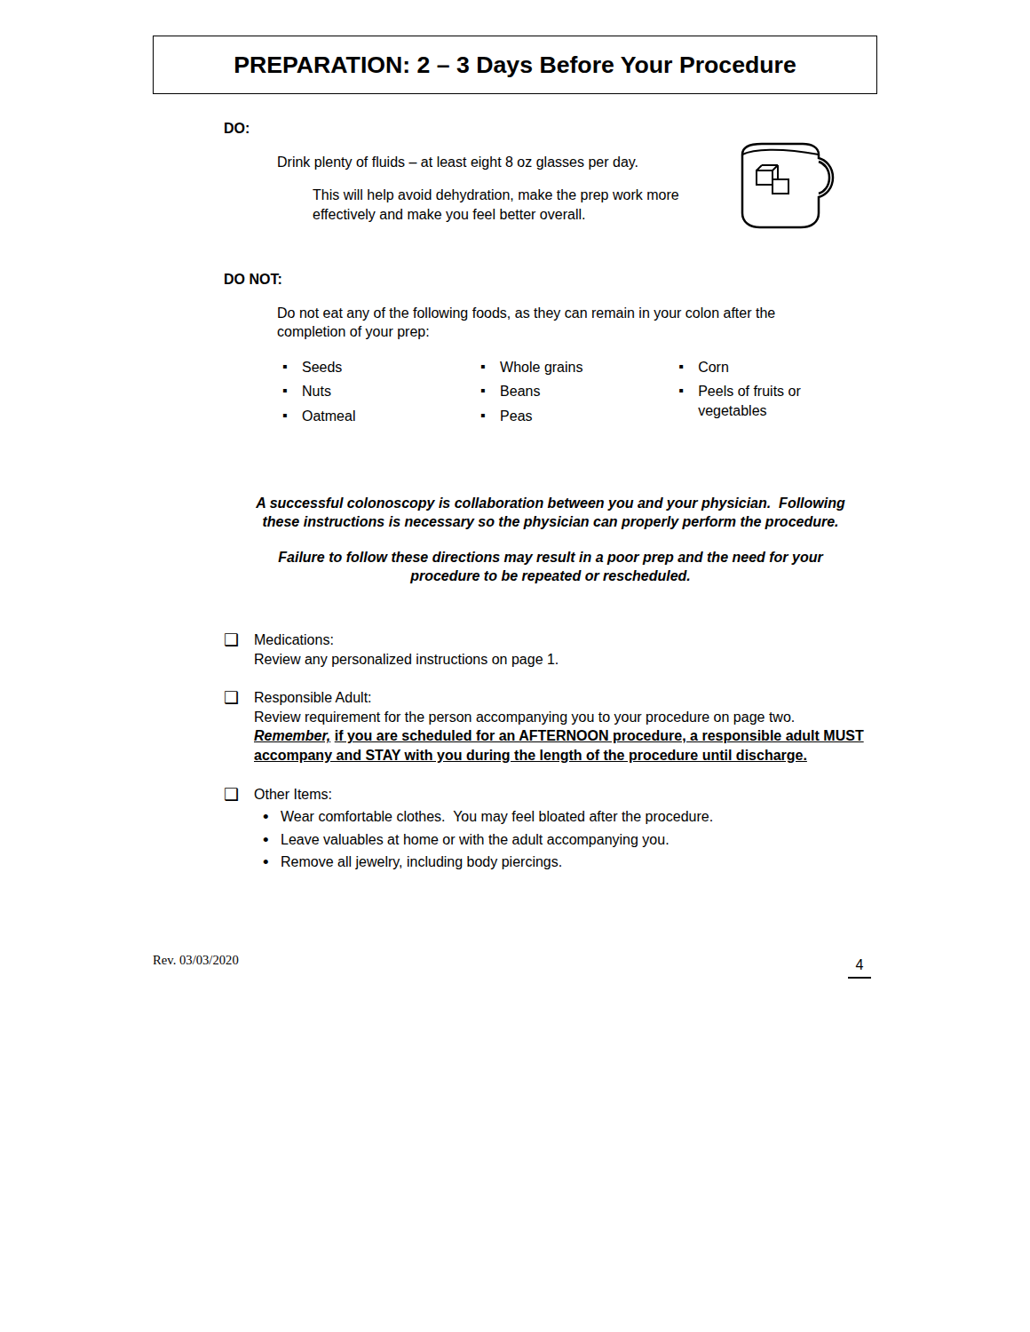PREPARATION: 2 – 3 Days Before Your Procedure
DO:
Drink plenty of fluids – at least eight 8 oz glasses per day.
This will help avoid dehydration, make the prep work more
effectively and make you feel better overall.
DO NOT:
Do not eat any of the following foods, as they can remain in your colon after the
completion of your prep:
Seeds
Nuts
Oatmeal
Whole grains
Beans
Peas
Corn
Peels of fruits or
vegetables
A successful colonoscopy is collaboration between you and your physician. Following these instructions is necessary so the physician can properly perform the procedure.
Failure to follow these directions may result in a poor prep and the need for your procedure to be repeated or rescheduled.
Medications:
Review any personalized instructions on page 1.
Responsible Adult:
Review requirement for the person accompanying you to your procedure on page two.
Remember, if you are scheduled for an AFTERNOON procedure, a responsible adult MUST accompany and STAY with you during the length of the procedure until discharge.
Other Items:
Wear comfortable clothes. You may feel bloated after the procedure.
Leave valuables at home or with the adult accompanying you.
Remove all jewelry, including body piercings.
Rev. 03/03/2020
4